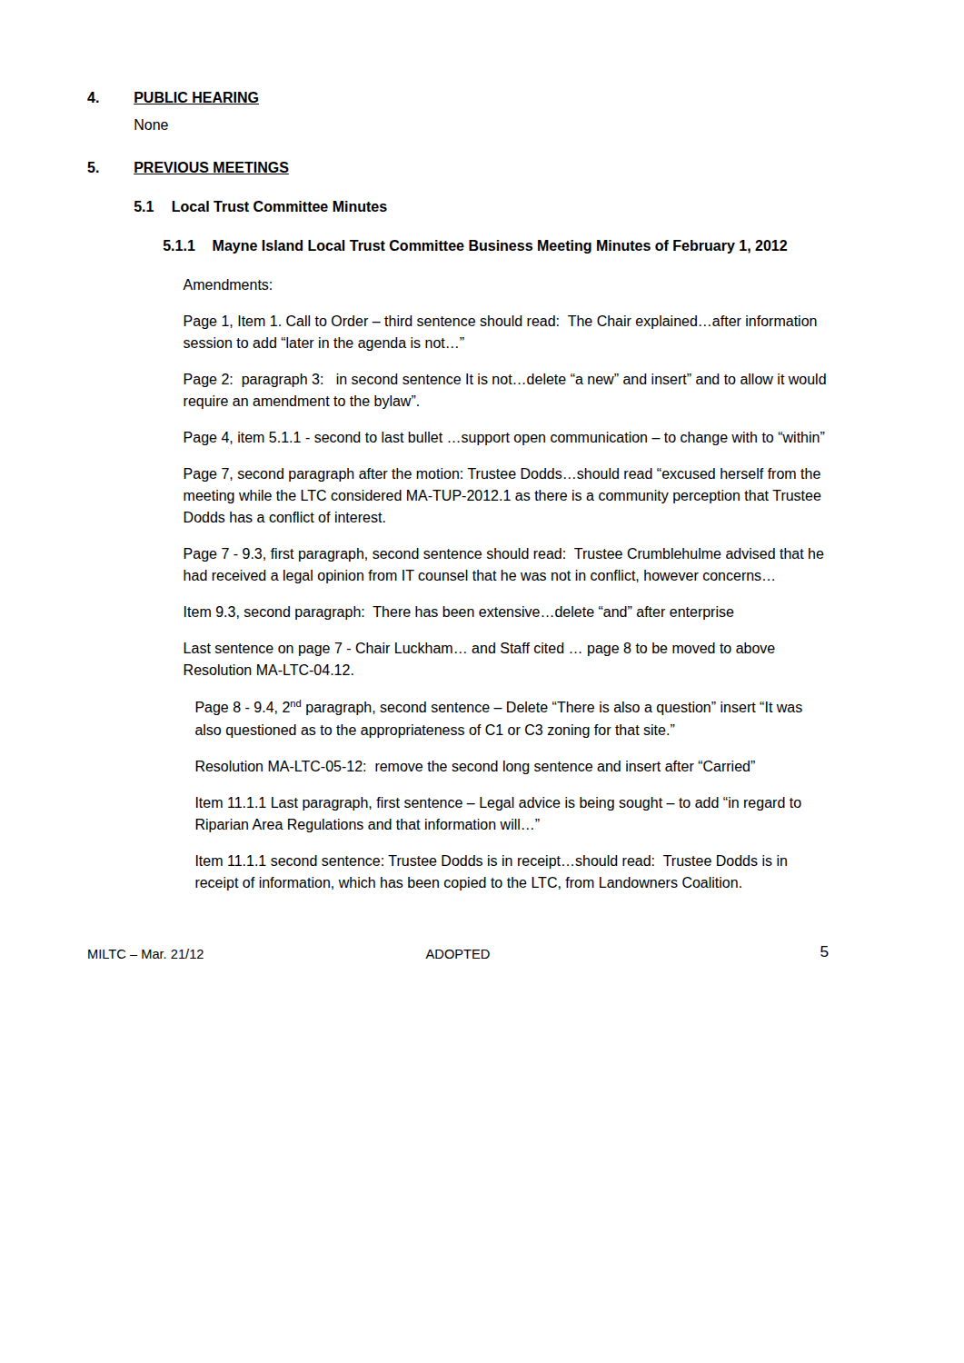4.
PUBLIC HEARING
None
5.
PREVIOUS MEETINGS
5.1
Local Trust Committee Minutes
5.1.1
Mayne Island Local Trust Committee Business Meeting Minutes of February 1, 2012
Amendments:
Page 1, Item 1. Call to Order – third sentence should read: The Chair explained…after information session to add “later in the agenda is not…”
Page 2: paragraph 3: in second sentence It is not…delete “a new” and insert” and to allow it would require an amendment to the bylaw”.
Page 4, item 5.1.1 - second to last bullet …support open communication – to change with to “within”
Page 7, second paragraph after the motion: Trustee Dodds…should read “excused herself from the meeting while the LTC considered MA-TUP-2012.1 as there is a community perception that Trustee Dodds has a conflict of interest.
Page 7 - 9.3, first paragraph, second sentence should read: Trustee Crumblehulme advised that he had received a legal opinion from IT counsel that he was not in conflict, however concerns…
Item 9.3, second paragraph: There has been extensive…delete “and” after enterprise
Last sentence on page 7 - Chair Luckham… and Staff cited … page 8 to be moved to above Resolution MA-LTC-04.12.
Page 8 - 9.4, 2nd paragraph, second sentence – Delete “There is also a question” insert “It was also questioned as to the appropriateness of C1 or C3 zoning for that site.”
Resolution MA-LTC-05-12: remove the second long sentence and insert after “Carried”
Item 11.1.1 Last paragraph, first sentence – Legal advice is being sought – to add “in regard to Riparian Area Regulations and that information will…”
Item 11.1.1 second sentence: Trustee Dodds is in receipt…should read: Trustee Dodds is in receipt of information, which has been copied to the LTC, from Landowners Coalition.
MILTC – Mar. 21/12
ADOPTED
5